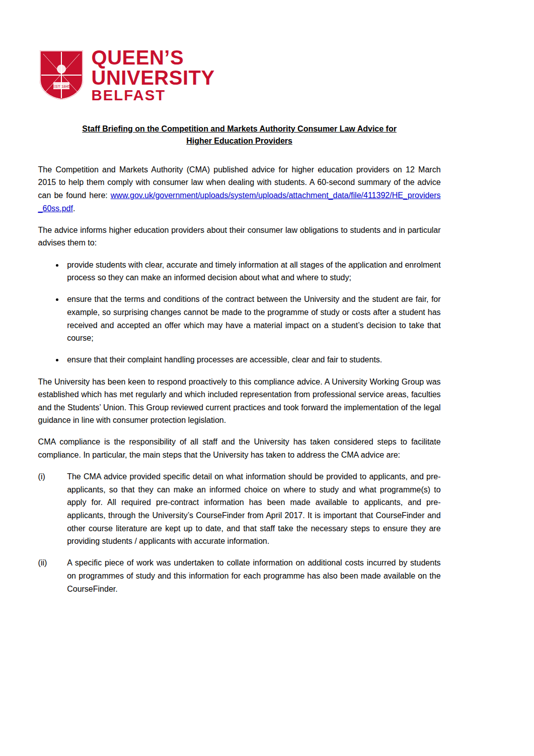EST 1845
QUEEN’S UNIVERSITY BELFAST
Staff Briefing on the Competition and Markets Authority Consumer Law Advice for
Higher Education Providers
The Competition and Markets Authority (CMA) published advice for higher education providers on 12 March 2015 to help them comply with consumer law when dealing with students. A 60-second summary of the advice can be found here: www.gov.uk/government/uploads/system/uploads/attachment_data/file/411392/HE_providers_60ss.pdf.
The advice informs higher education providers about their consumer law obligations to students and in particular advises them to:
provide students with clear, accurate and timely information at all stages of the application and enrolment process so they can make an informed decision about what and where to study;
ensure that the terms and conditions of the contract between the University and the student are fair, for example, so surprising changes cannot be made to the programme of study or costs after a student has received and accepted an offer which may have a material impact on a student’s decision to take that course;
ensure that their complaint handling processes are accessible, clear and fair to students.
The University has been keen to respond proactively to this compliance advice. A University Working Group was established which has met regularly and which included representation from professional service areas, faculties and the Students’ Union. This Group reviewed current practices and took forward the implementation of the legal guidance in line with consumer protection legislation.
CMA compliance is the responsibility of all staff and the University has taken considered steps to facilitate compliance. In particular, the main steps that the University has taken to address the CMA advice are:
The CMA advice provided specific detail on what information should be provided to applicants, and pre-applicants, so that they can make an informed choice on where to study and what programme(s) to apply for. All required pre-contract information has been made available to applicants, and pre-applicants, through the University’s CourseFinder from April 2017. It is important that CourseFinder and other course literature are kept up to date, and that staff take the necessary steps to ensure they are providing students / applicants with accurate information.
A specific piece of work was undertaken to collate information on additional costs incurred by students on programmes of study and this information for each programme has also been made available on the CourseFinder.